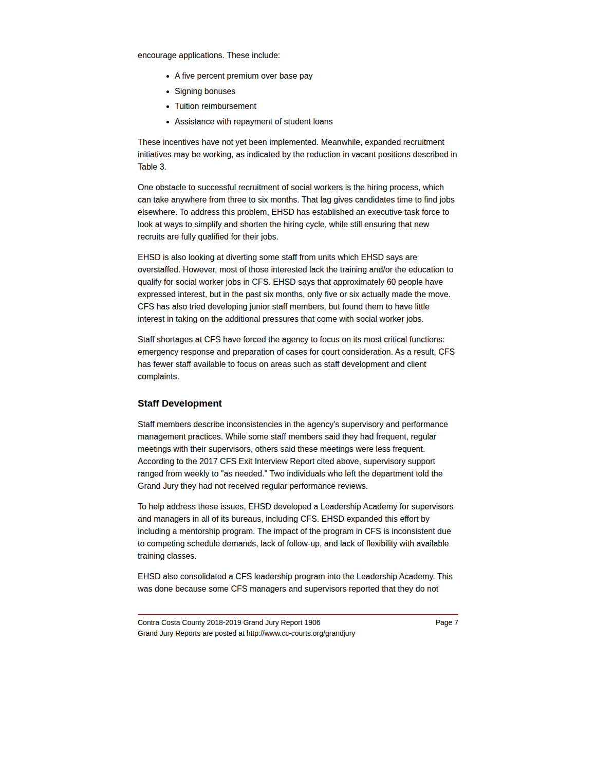encourage applications. These include:
A five percent premium over base pay
Signing bonuses
Tuition reimbursement
Assistance with repayment of student loans
These incentives have not yet been implemented. Meanwhile, expanded recruitment initiatives may be working, as indicated by the reduction in vacant positions described in Table 3.
One obstacle to successful recruitment of social workers is the hiring process, which can take anywhere from three to six months. That lag gives candidates time to find jobs elsewhere. To address this problem, EHSD has established an executive task force to look at ways to simplify and shorten the hiring cycle, while still ensuring that new recruits are fully qualified for their jobs.
EHSD is also looking at diverting some staff from units which EHSD says are overstaffed. However, most of those interested lack the training and/or the education to qualify for social worker jobs in CFS. EHSD says that approximately 60 people have expressed interest, but in the past six months, only five or six actually made the move. CFS has also tried developing junior staff members, but found them to have little interest in taking on the additional pressures that come with social worker jobs.
Staff shortages at CFS have forced the agency to focus on its most critical functions: emergency response and preparation of cases for court consideration. As a result, CFS has fewer staff available to focus on areas such as staff development and client complaints.
Staff Development
Staff members describe inconsistencies in the agency's supervisory and performance management practices. While some staff members said they had frequent, regular meetings with their supervisors, others said these meetings were less frequent. According to the 2017 CFS Exit Interview Report cited above, supervisory support ranged from weekly to "as needed." Two individuals who left the department told the Grand Jury they had not received regular performance reviews.
To help address these issues, EHSD developed a Leadership Academy for supervisors and managers in all of its bureaus, including CFS. EHSD expanded this effort by including a mentorship program. The impact of the program in CFS is inconsistent due to competing schedule demands, lack of follow-up, and lack of flexibility with available training classes.
EHSD also consolidated a CFS leadership program into the Leadership Academy. This was done because some CFS managers and supervisors reported that they do not
Contra Costa County 2018-2019 Grand Jury Report 1906
Grand Jury Reports are posted at http://www.cc-courts.org/grandjury
Page 7